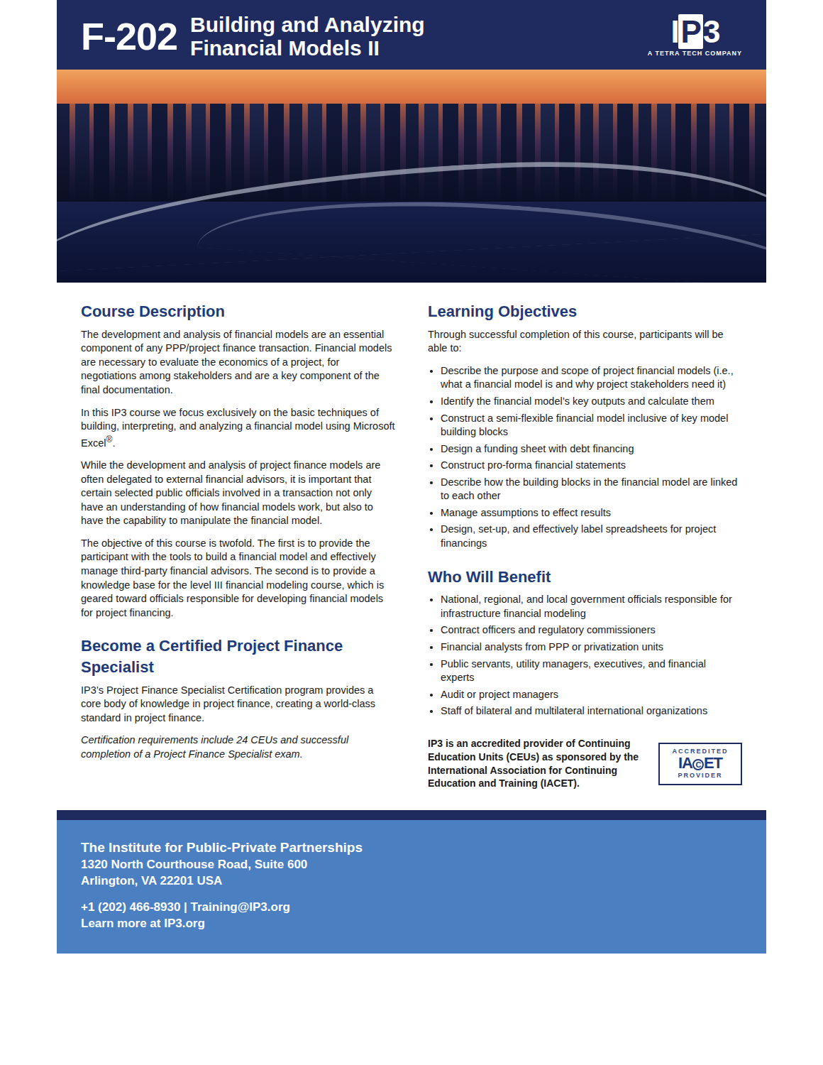F-202
Building and Analyzing
Financial Models II
IP3
A TETRA TECH COMPANY
Course Description
The development and analysis of financial models are an essential component of any PPP/project finance transaction. Financial models are necessary to evaluate the economics of a project, for negotiations among stakeholders and are a key component of the final documentation.
In this IP3 course we focus exclusively on the basic techniques of building, interpreting, and analyzing a financial model using Microsoft Excel®.
While the development and analysis of project finance models are often delegated to external financial advisors, it is important that certain selected public officials involved in a transaction not only have an understanding of how financial models work, but also to have the capability to manipulate the financial model.
The objective of this course is twofold. The first is to provide the participant with the tools to build a financial model and effectively manage third-party financial advisors. The second is to provide a knowledge base for the level III financial modeling course, which is geared toward officials responsible for developing financial models for project financing.
Become a Certified Project Finance Specialist
IP3’s Project Finance Specialist Certification program provides a core body of knowledge in project finance, creating a world-class standard in project finance.
Certification requirements include 24 CEUs and successful completion of a Project Finance Specialist exam.
Learning Objectives
Through successful completion of this course, participants will be able to:
Describe the purpose and scope of project financial models (i.e., what a financial model is and why project stakeholders need it)
Identify the financial model’s key outputs and calculate them
Construct a semi-flexible financial model inclusive of key model building blocks
Design a funding sheet with debt financing
Construct pro-forma financial statements
Describe how the building blocks in the financial model are linked to each other
Manage assumptions to effect results
Design, set-up, and effectively label spreadsheets for project financings
Who Will Benefit
National, regional, and local government officials responsible for infrastructure financial modeling
Contract officers and regulatory commissioners
Financial analysts from PPP or privatization units
Public servants, utility managers, executives, and financial experts
Audit or project managers
Staff of bilateral and multilateral international organizations
IP3 is an accredited provider of Continuing Education Units (CEUs) as sponsored by the International Association for Continuing Education and Training (IACET).
ACCREDITED
IACET
PROVIDER
The Institute for Public-Private Partnerships
1320 North Courthouse Road, Suite 600
Arlington, VA 22201 USA
+1 (202) 466-8930 | Training@IP3.org
Learn more at IP3.org